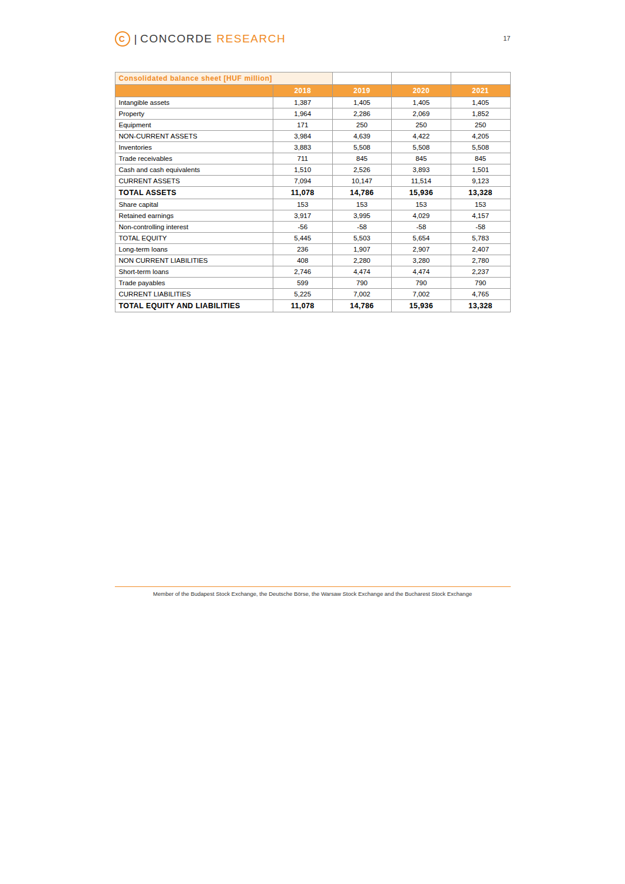C|CONCORDE RESEARCH
17
| Consolidated balance sheet [HUF million] | | | |
| | 2018 | 2019 | 2020 | 2021 |
| Intangible assets | 1,387 | 1,405 | 1,405 | 1,405 |
| Property | 1,964 | 2,286 | 2,069 | 1,852 |
| Equipment | 171 | 250 | 250 | 250 |
| NON-CURRENT ASSETS | 3,984 | 4,639 | 4,422 | 4,205 |
| Inventories | 3,883 | 5,508 | 5,508 | 5,508 |
| Trade receivables | 711 | 845 | 845 | 845 |
| Cash and cash equivalents | 1,510 | 2,526 | 3,893 | 1,501 |
| CURRENT ASSETS | 7,094 | 10,147 | 11,514 | 9,123 |
| TOTAL ASSETS | 11,078 | 14,786 | 15,936 | 13,328 |
| Share capital | 153 | 153 | 153 | 153 |
| Retained earnings | 3,917 | 3,995 | 4,029 | 4,157 |
| Non-controlling interest | -56 | -58 | -58 | -58 |
| TOTAL EQUITY | 5,445 | 5,503 | 5,654 | 5,783 |
| Long-term loans | 236 | 1,907 | 2,907 | 2,407 |
| NON CURRENT LIABILITIES | 408 | 2,280 | 3,280 | 2,780 |
| Short-term loans | 2,746 | 4,474 | 4,474 | 2,237 |
| Trade payables | 599 | 790 | 790 | 790 |
| CURRENT LIABILITIES | 5,225 | 7,002 | 7,002 | 4,765 |
| TOTAL EQUITY AND LIABILITIES | 11,078 | 14,786 | 15,936 | 13,328 |
Member of the Budapest Stock Exchange, the Deutsche Börse, the Warsaw Stock Exchange and the Bucharest Stock Exchange